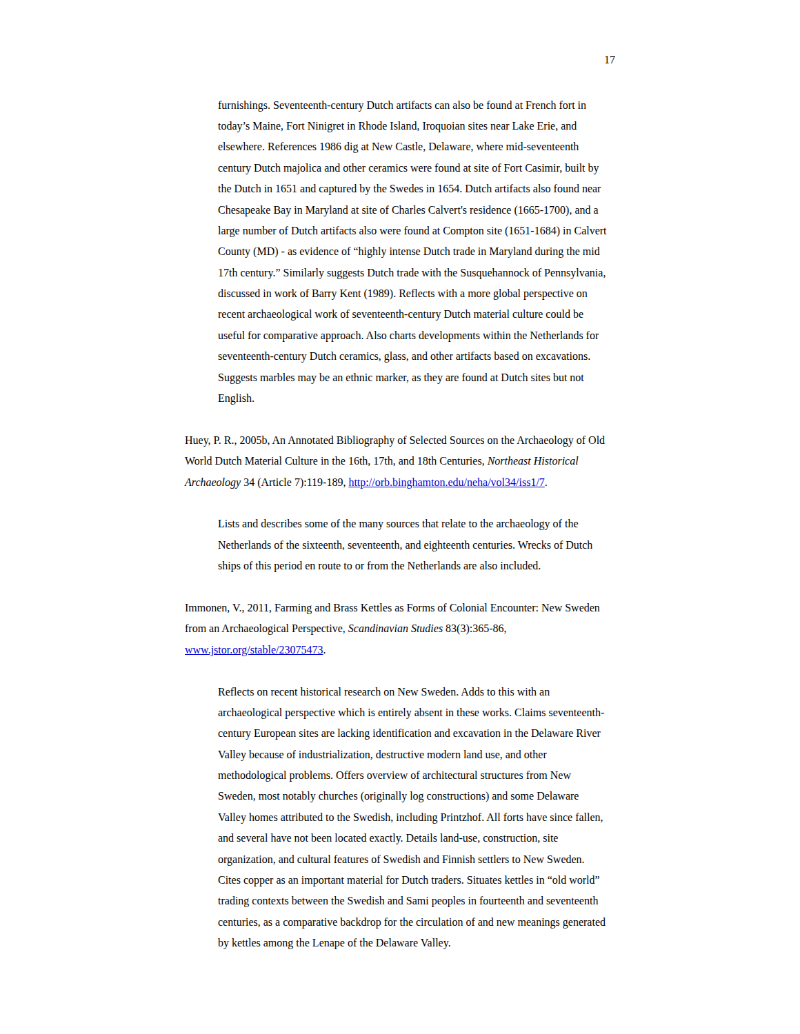17
furnishings. Seventeenth-century Dutch artifacts can also be found at French fort in today’s Maine, Fort Ninigret in Rhode Island, Iroquoian sites near Lake Erie, and elsewhere. References 1986 dig at New Castle, Delaware, where mid-seventeenth century Dutch majolica and other ceramics were found at site of Fort Casimir, built by the Dutch in 1651 and captured by the Swedes in 1654. Dutch artifacts also found near Chesapeake Bay in Maryland at site of Charles Calvert's residence (1665-1700), and a large number of Dutch artifacts also were found at Compton site (1651-1684) in Calvert County (MD) - as evidence of “highly intense Dutch trade in Maryland during the mid 17th century.” Similarly suggests Dutch trade with the Susquehannock of Pennsylvania, discussed in work of Barry Kent (1989). Reflects with a more global perspective on recent archaeological work of seventeenth-century Dutch material culture could be useful for comparative approach. Also charts developments within the Netherlands for seventeenth-century Dutch ceramics, glass, and other artifacts based on excavations. Suggests marbles may be an ethnic marker, as they are found at Dutch sites but not English.
Huey, P. R., 2005b, An Annotated Bibliography of Selected Sources on the Archaeology of Old World Dutch Material Culture in the 16th, 17th, and 18th Centuries, Northeast Historical Archaeology 34 (Article 7):119-189, http://orb.binghamton.edu/neha/vol34/iss1/7.
Lists and describes some of the many sources that relate to the archaeology of the Netherlands of the sixteenth, seventeenth, and eighteenth centuries. Wrecks of Dutch ships of this period en route to or from the Netherlands are also included.
Immonen, V., 2011, Farming and Brass Kettles as Forms of Colonial Encounter: New Sweden from an Archaeological Perspective, Scandinavian Studies 83(3):365-86, www.jstor.org/stable/23075473.
Reflects on recent historical research on New Sweden. Adds to this with an archaeological perspective which is entirely absent in these works. Claims seventeenth-century European sites are lacking identification and excavation in the Delaware River Valley because of industrialization, destructive modern land use, and other methodological problems. Offers overview of architectural structures from New Sweden, most notably churches (originally log constructions) and some Delaware Valley homes attributed to the Swedish, including Printzhof. All forts have since fallen, and several have not been located exactly. Details land-use, construction, site organization, and cultural features of Swedish and Finnish settlers to New Sweden. Cites copper as an important material for Dutch traders. Situates kettles in “old world” trading contexts between the Swedish and Sami peoples in fourteenth and seventeenth centuries, as a comparative backdrop for the circulation of and new meanings generated by kettles among the Lenape of the Delaware Valley.